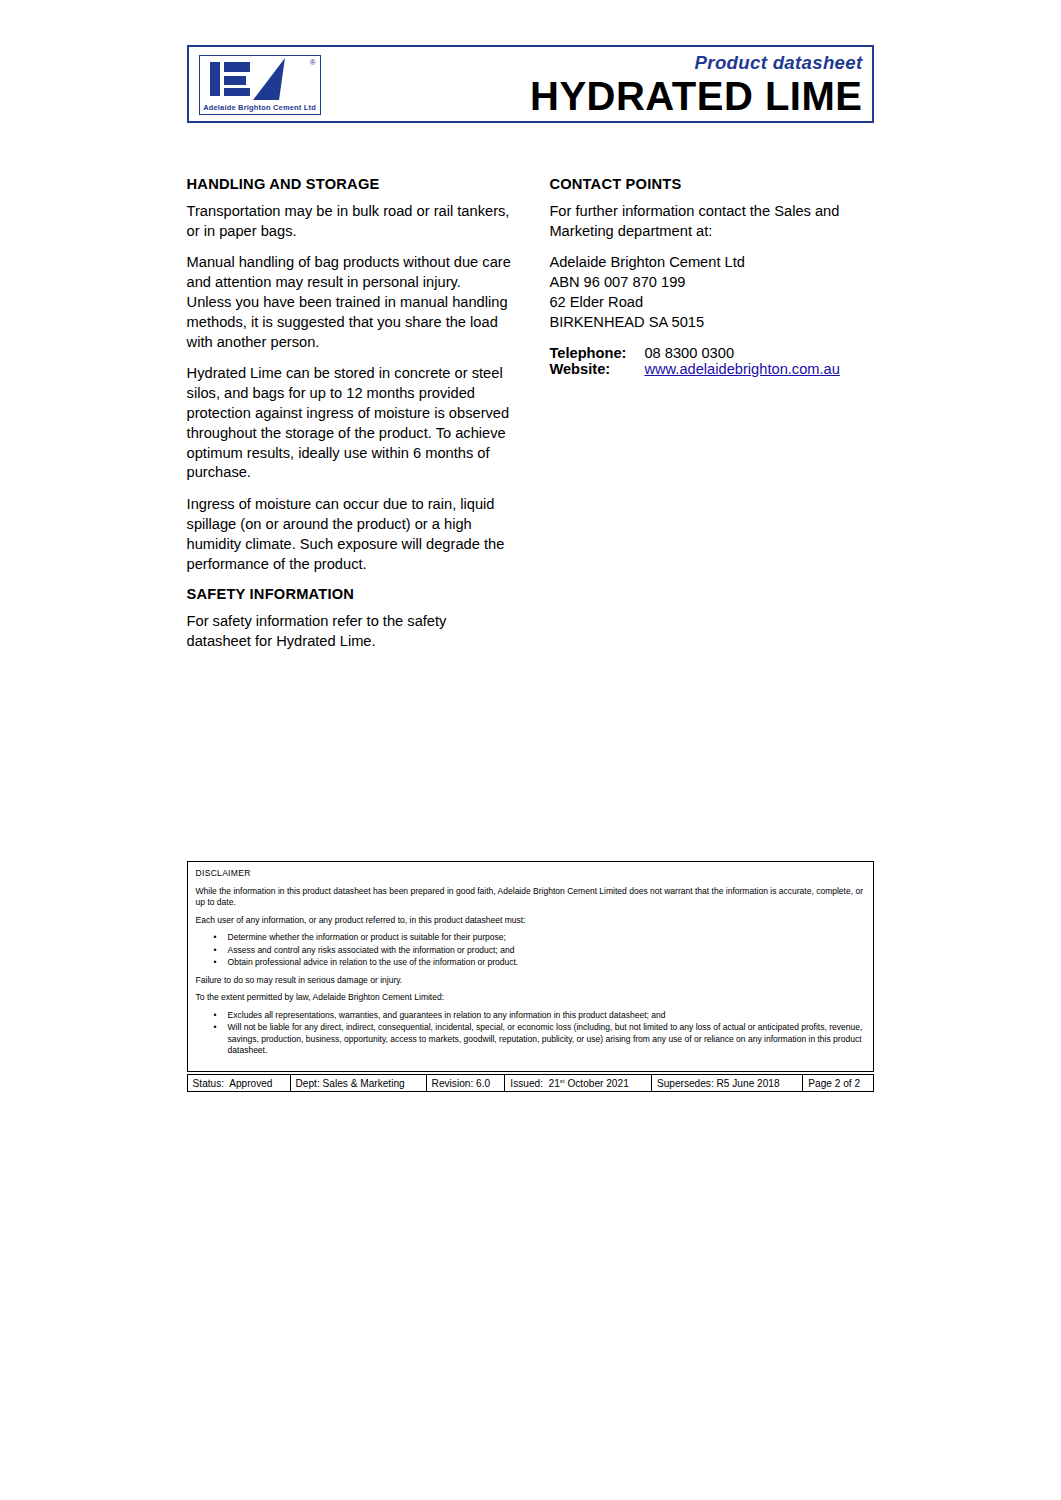® Adelaide Brighton Cement Ltd
Product datasheet
HYDRATED LIME
HANDLING AND STORAGE
Transportation may be in bulk road or rail tankers, or in paper bags.
Manual handling of bag products without due care and attention may result in personal injury. Unless you have been trained in manual handling methods, it is suggested that you share the load with another person.
Hydrated Lime can be stored in concrete or steel silos, and bags for up to 12 months provided protection against ingress of moisture is observed throughout the storage of the product. To achieve optimum results, ideally use within 6 months of purchase.
Ingress of moisture can occur due to rain, liquid spillage (on or around the product) or a high humidity climate. Such exposure will degrade the performance of the product.
SAFETY INFORMATION
For safety information refer to the safety datasheet for Hydrated Lime.
CONTACT POINTS
For further information contact the Sales and Marketing department at:
Adelaide Brighton Cement Ltd
ABN 96 007 870 199
62 Elder Road
BIRKENHEAD SA 5015
Telephone: 08 8300 0300
Website: www.adelaidebrighton.com.au
DISCLAIMER
While the information in this product datasheet has been prepared in good faith, Adelaide Brighton Cement Limited does not warrant that the information is accurate, complete, or up to date.
Each user of any information, or any product referred to, in this product datasheet must:
Determine whether the information or product is suitable for their purpose;
Assess and control any risks associated with the information or product; and
Obtain professional advice in relation to the use of the information or product.
Failure to do so may result in serious damage or injury.
To the extent permitted by law, Adelaide Brighton Cement Limited:
Excludes all representations, warranties, and guarantees in relation to any information in this product datasheet; and
Will not be liable for any direct, indirect, consequential, incidental, special, or economic loss (including, but not limited to any loss of actual or anticipated profits, revenue, savings, production, business, opportunity, access to markets, goodwill, reputation, publicity, or use) arising from any use of or reliance on any information in this product datasheet.
| Status: Approved | Dept: Sales & Marketing | Revision: 6.0 | Issued: 21 st October 2021 | Supersedes: R5 June 2018 | Page 2 of 2 |